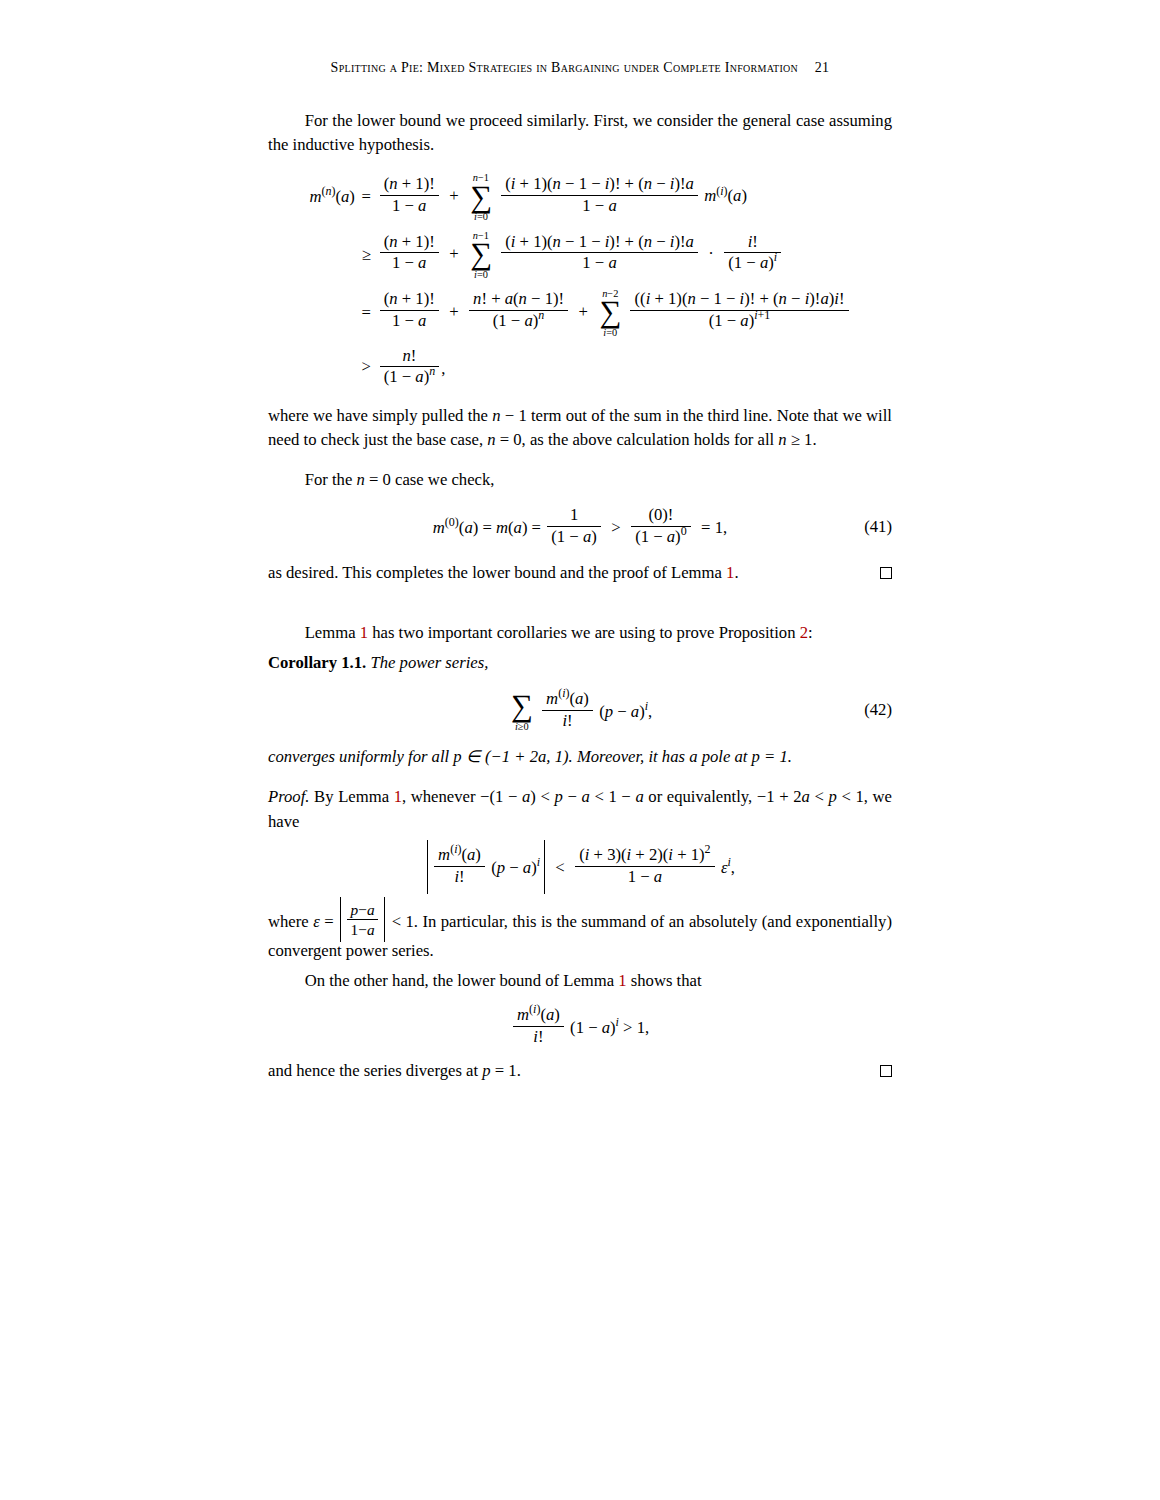Splitting a Pie: Mixed Strategies in Bargaining under Complete Information21
For the lower bound we proceed similarly. First, we consider the general case assuming the inductive hypothesis.
| m ( n ) ( a ) | = | ( n + 1)! 1 − a + n −1 ∑ i =0 ( i + 1)( n − 1 − i )! + ( n − i )! a 1 − a m ( i ) ( a ) |
| | ≥ | ( n + 1)! 1 − a + n −1 ∑ i =0 ( i + 1)( n − 1 − i )! + ( n − i )! a 1 − a · i ! (1 − a ) i |
| | = | ( n + 1)! 1 − a + n ! + a ( n − 1)! (1 − a ) n + n −2 ∑ i =0 (( i + 1)( n − 1 − i )! + ( n − i )! a ) i ! (1 − a ) i +1 |
| | > | n ! (1 − a ) n , |
where we have simply pulled the n − 1 term out of the sum in the third line. Note that we will need to check just the base case, n = 0, as the above calculation holds for all n ≥ 1.
For the n = 0 case we check,
m(0)(a) = m(a) = 1(1 − a) > (0)!(1 − a)0 = 1,
(41)
as desired. This completes the lower bound and the proof of Lemma 1.
Lemma 1 has two important corollaries we are using to prove Proposition 2:
Corollary 1.1. The power series,
∑i≥0 m(i)(a) i! (p − a)i,
(42)
converges uniformly for all p ∈ (−1 + 2a, 1). Moreover, it has a pole at p = 1.
Proof. By Lemma 1, whenever −(1 − a) < p − a < 1 − a or equivalently, −1 + 2a < p < 1, we have
m(i)(a) i! (p − a)i < (i + 3)(i + 2)(i + 1)21 − a εi,
where ε = p−a 1−a < 1. In particular, this is the summand of an absolutely (and exponentially) convergent power series.
On the other hand, the lower bound of Lemma 1 shows that
m(i)(a) i! (1 − a)i > 1,
and hence the series diverges at p = 1.